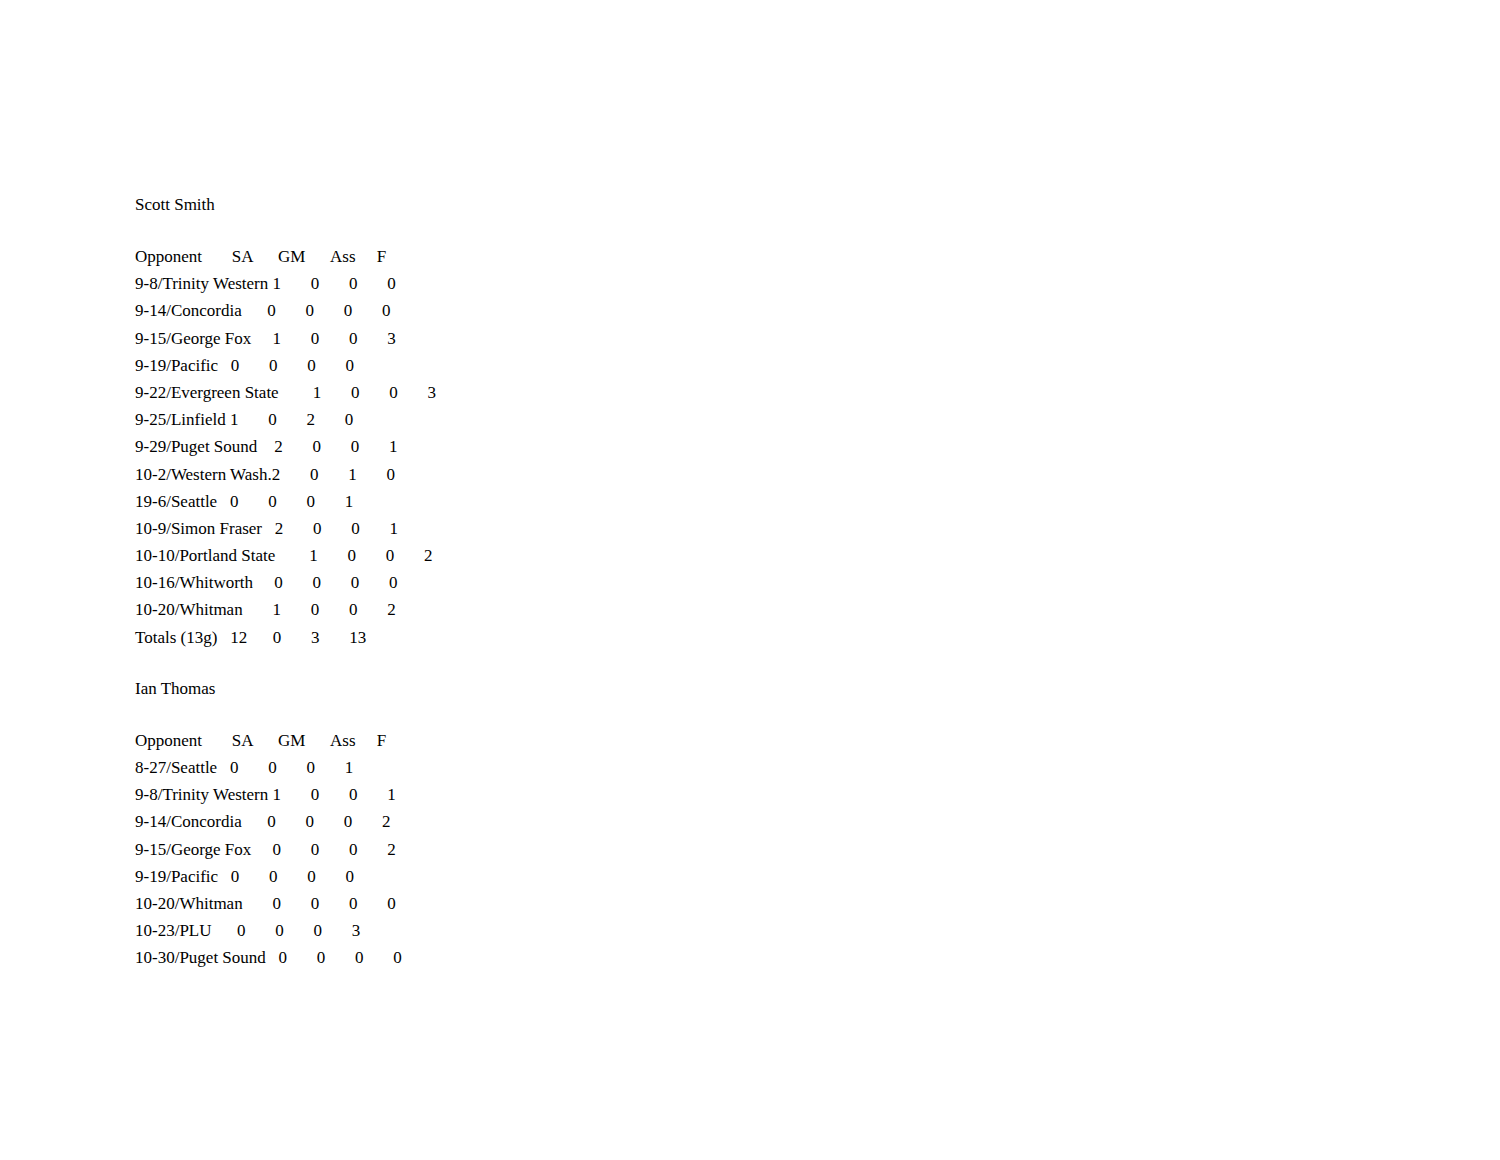Scott Smith
Opponent       SA      GM      Ass     F
9-8/Trinity Western 1       0       0       0
9-14/Concordia      0       0       0       0
9-15/George Fox     1       0       0       3
9-19/Pacific   0       0       0       0
9-22/Evergreen State        1       0       0       3
9-25/Linfield 1       0       2       0
9-29/Puget Sound    2       0       0       1
10-2/Western Wash.2       0       1       0
19-6/Seattle   0       0       0       1
10-9/Simon Fraser   2       0       0       1
10-10/Portland State        1       0       0       2
10-16/Whitworth     0       0       0       0
10-20/Whitman       1       0       0       2
Totals (13g)   12      0       3       13
Ian Thomas
Opponent       SA      GM      Ass     F
8-27/Seattle   0       0       0       1
9-8/Trinity Western 1       0       0       1
9-14/Concordia      0       0       0       2
9-15/George Fox     0       0       0       2
9-19/Pacific   0       0       0       0
10-20/Whitman       0       0       0       0
10-23/PLU      0       0       0       3
10-30/Puget Sound   0       0       0       0